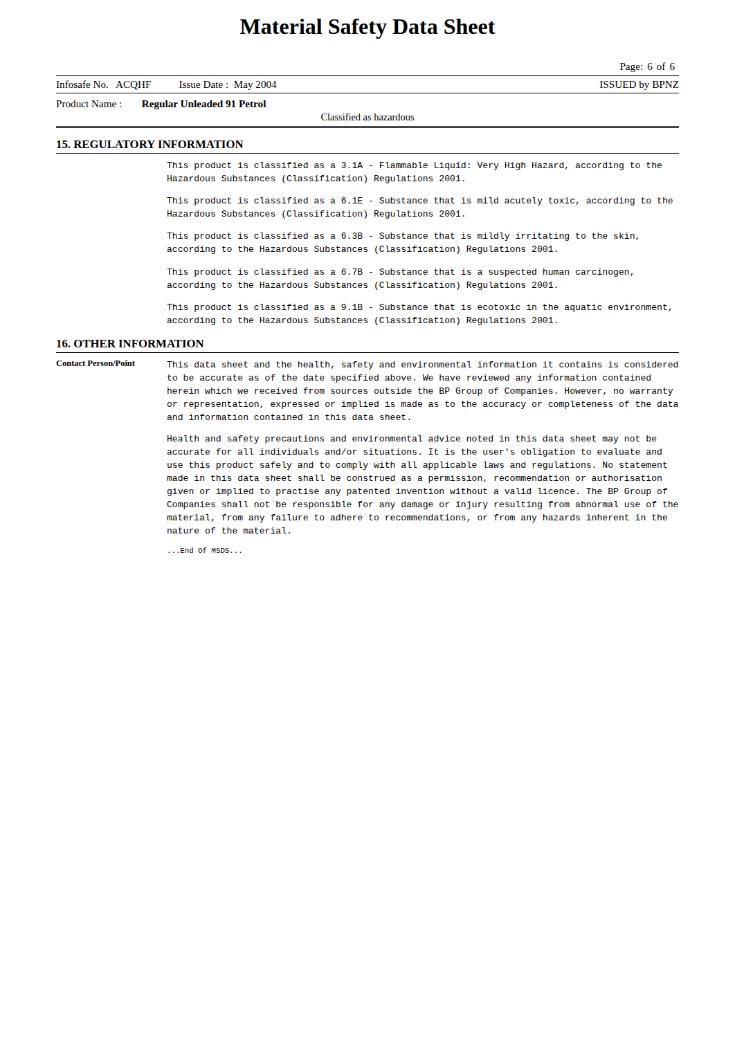Material Safety Data Sheet
Page:6of6
Infosafe No. ACQHF Issue Date : May 2004 ISSUED by BPNZ
Product Name : Regular Unleaded 91 Petrol
Classified as hazardous
15. REGULATORY INFORMATION
This product is classified as a 3.1A - Flammable Liquid: Very High Hazard, according to the Hazardous Substances (Classification) Regulations 2001.
This product is classified as a 6.1E - Substance that is mild acutely toxic, according to the Hazardous Substances (Classification) Regulations 2001.
This product is classified as a 6.3B - Substance that is mildly irritating to the skin, according to the Hazardous Substances (Classification) Regulations 2001.
This product is classified as a 6.7B - Substance that is a suspected human carcinogen, according to the Hazardous Substances (Classification) Regulations 2001.
This product is classified as a 9.1B - Substance that is ecotoxic in the aquatic environment, according to the Hazardous Substances (Classification) Regulations 2001.
16. OTHER INFORMATION
Contact Person/Point
This data sheet and the health, safety and environmental information it contains is considered to be accurate as of the date specified above. We have reviewed any information contained herein which we received from sources outside the BP Group of Companies. However, no warranty or representation, expressed or implied is made as to the accuracy or completeness of the data and information contained in this data sheet.
Health and safety precautions and environmental advice noted in this data sheet may not be accurate for all individuals and/or situations. It is the user's obligation to evaluate and use this product safely and to comply with all applicable laws and regulations. No statement made in this data sheet shall be construed as a permission, recommendation or authorisation given or implied to practise any patented invention without a valid licence. The BP Group of Companies shall not be responsible for any damage or injury resulting from abnormal use of the material, from any failure to adhere to recommendations, or from any hazards inherent in the nature of the material.
...End Of MSDS...